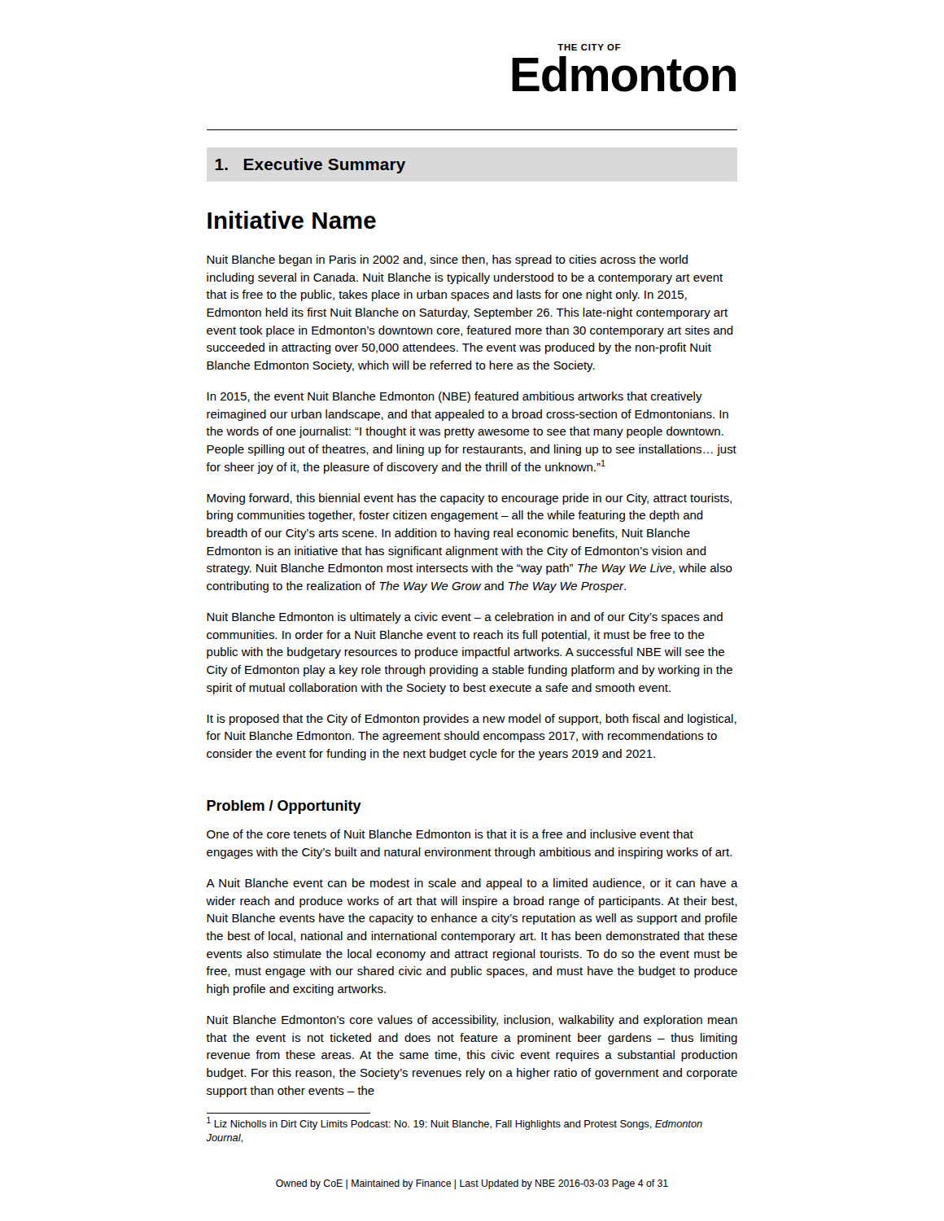THE CITY OF
Edmonton
1. Executive Summary
Initiative Name
Nuit Blanche began in Paris in 2002 and, since then, has spread to cities across the world including several in Canada. Nuit Blanche is typically understood to be a contemporary art event that is free to the public, takes place in urban spaces and lasts for one night only. In 2015, Edmonton held its first Nuit Blanche on Saturday, September 26. This late-night contemporary art event took place in Edmonton’s downtown core, featured more than 30 contemporary art sites and succeeded in attracting over 50,000 attendees. The event was produced by the non-profit Nuit Blanche Edmonton Society, which will be referred to here as the Society.
In 2015, the event Nuit Blanche Edmonton (NBE) featured ambitious artworks that creatively reimagined our urban landscape, and that appealed to a broad cross-section of Edmontonians. In the words of one journalist: “I thought it was pretty awesome to see that many people downtown. People spilling out of theatres, and lining up for restaurants, and lining up to see installations… just for sheer joy of it, the pleasure of discovery and the thrill of the unknown.”1
Moving forward, this biennial event has the capacity to encourage pride in our City, attract tourists, bring communities together, foster citizen engagement – all the while featuring the depth and breadth of our City’s arts scene. In addition to having real economic benefits, Nuit Blanche Edmonton is an initiative that has significant alignment with the City of Edmonton’s vision and strategy. Nuit Blanche Edmonton most intersects with the “way path” The Way We Live, while also contributing to the realization of The Way We Grow and The Way We Prosper.
Nuit Blanche Edmonton is ultimately a civic event – a celebration in and of our City’s spaces and communities. In order for a Nuit Blanche event to reach its full potential, it must be free to the public with the budgetary resources to produce impactful artworks. A successful NBE will see the City of Edmonton play a key role through providing a stable funding platform and by working in the spirit of mutual collaboration with the Society to best execute a safe and smooth event.
It is proposed that the City of Edmonton provides a new model of support, both fiscal and logistical, for Nuit Blanche Edmonton. The agreement should encompass 2017, with recommendations to consider the event for funding in the next budget cycle for the years 2019 and 2021.
Problem / Opportunity
One of the core tenets of Nuit Blanche Edmonton is that it is a free and inclusive event that engages with the City’s built and natural environment through ambitious and inspiring works of art.
A Nuit Blanche event can be modest in scale and appeal to a limited audience, or it can have a wider reach and produce works of art that will inspire a broad range of participants. At their best, Nuit Blanche events have the capacity to enhance a city’s reputation as well as support and profile the best of local, national and international contemporary art. It has been demonstrated that these events also stimulate the local economy and attract regional tourists. To do so the event must be free, must engage with our shared civic and public spaces, and must have the budget to produce high profile and exciting artworks.
Nuit Blanche Edmonton’s core values of accessibility, inclusion, walkability and exploration mean that the event is not ticketed and does not feature a prominent beer gardens – thus limiting revenue from these areas. At the same time, this civic event requires a substantial production budget. For this reason, the Society’s revenues rely on a higher ratio of government and corporate support than other events – the
1 Liz Nicholls in Dirt City Limits Podcast: No. 19: Nuit Blanche, Fall Highlights and Protest Songs, Edmonton Journal,
Owned by CoE | Maintained by Finance | Last Updated by NBE 2016-03-03 Page 4 of 31